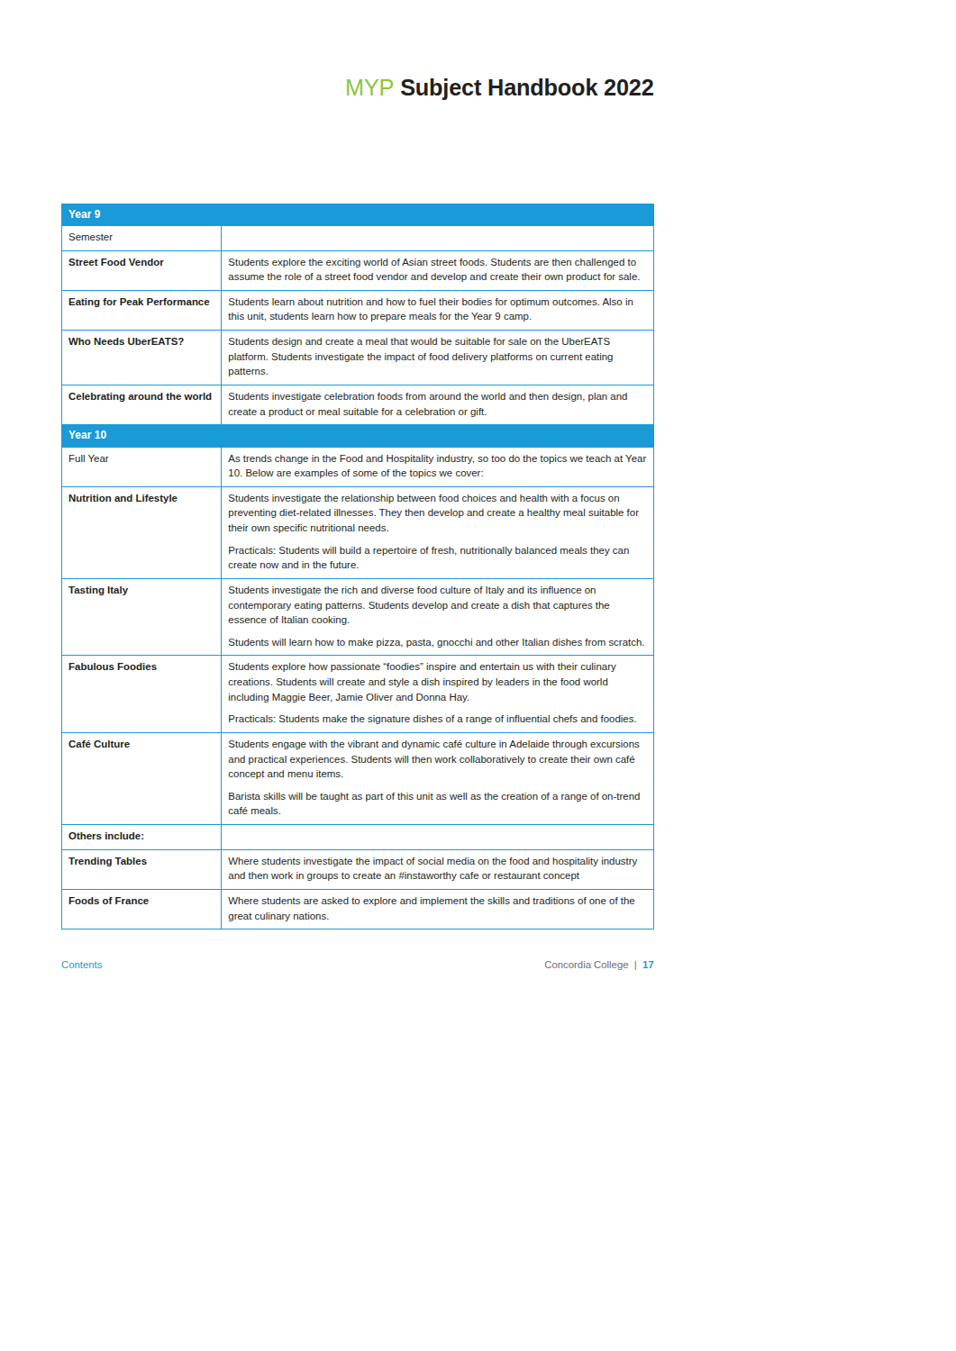MYP Subject Handbook 2022
| Year 9 |
| Semester | |
| Street Food Vendor | Students explore the exciting world of Asian street foods. Students are then challenged to assume the role of a street food vendor and develop and create their own product for sale. |
| Eating for Peak Performance | Students learn about nutrition and how to fuel their bodies for optimum outcomes. Also in this unit, students learn how to prepare meals for the Year 9 camp. |
| Who Needs UberEATS? | Students design and create a meal that would be suitable for sale on the UberEATS platform. Students investigate the impact of food delivery platforms on current eating patterns. |
| Celebrating around the world | Students investigate celebration foods from around the world and then design, plan and create a product or meal suitable for a celebration or gift. |
| Year 10 |
| Full Year | As trends change in the Food and Hospitality industry, so too do the topics we teach at Year 10. Below are examples of some of the topics we cover: |
| Nutrition and Lifestyle | Students investigate the relationship between food choices and health with a focus on preventing diet-related illnesses. They then develop and create a healthy meal suitable for their own specific nutritional needs. Practicals: Students will build a repertoire of fresh, nutritionally balanced meals they can create now and in the future. |
| Tasting Italy | Students investigate the rich and diverse food culture of Italy and its influence on contemporary eating patterns. Students develop and create a dish that captures the essence of Italian cooking. Students will learn how to make pizza, pasta, gnocchi and other Italian dishes from scratch. |
| Fabulous Foodies | Students explore how passionate “foodies” inspire and entertain us with their culinary creations. Students will create and style a dish inspired by leaders in the food world including Maggie Beer, Jamie Oliver and Donna Hay. Practicals: Students make the signature dishes of a range of influential chefs and foodies. |
| Café Culture | Students engage with the vibrant and dynamic café culture in Adelaide through excursions and practical experiences. Students will then work collaboratively to create their own café concept and menu items. Barista skills will be taught as part of this unit as well as the creation of a range of on-trend café meals. |
| Others include: | |
| Trending Tables | Where students investigate the impact of social media on the food and hospitality industry and then work in groups to create an #instaworthy cafe or restaurant concept |
| Foods of France | Where students are asked to explore and implement the skills and traditions of one of the great culinary nations. |
Contents
Concordia College | 17